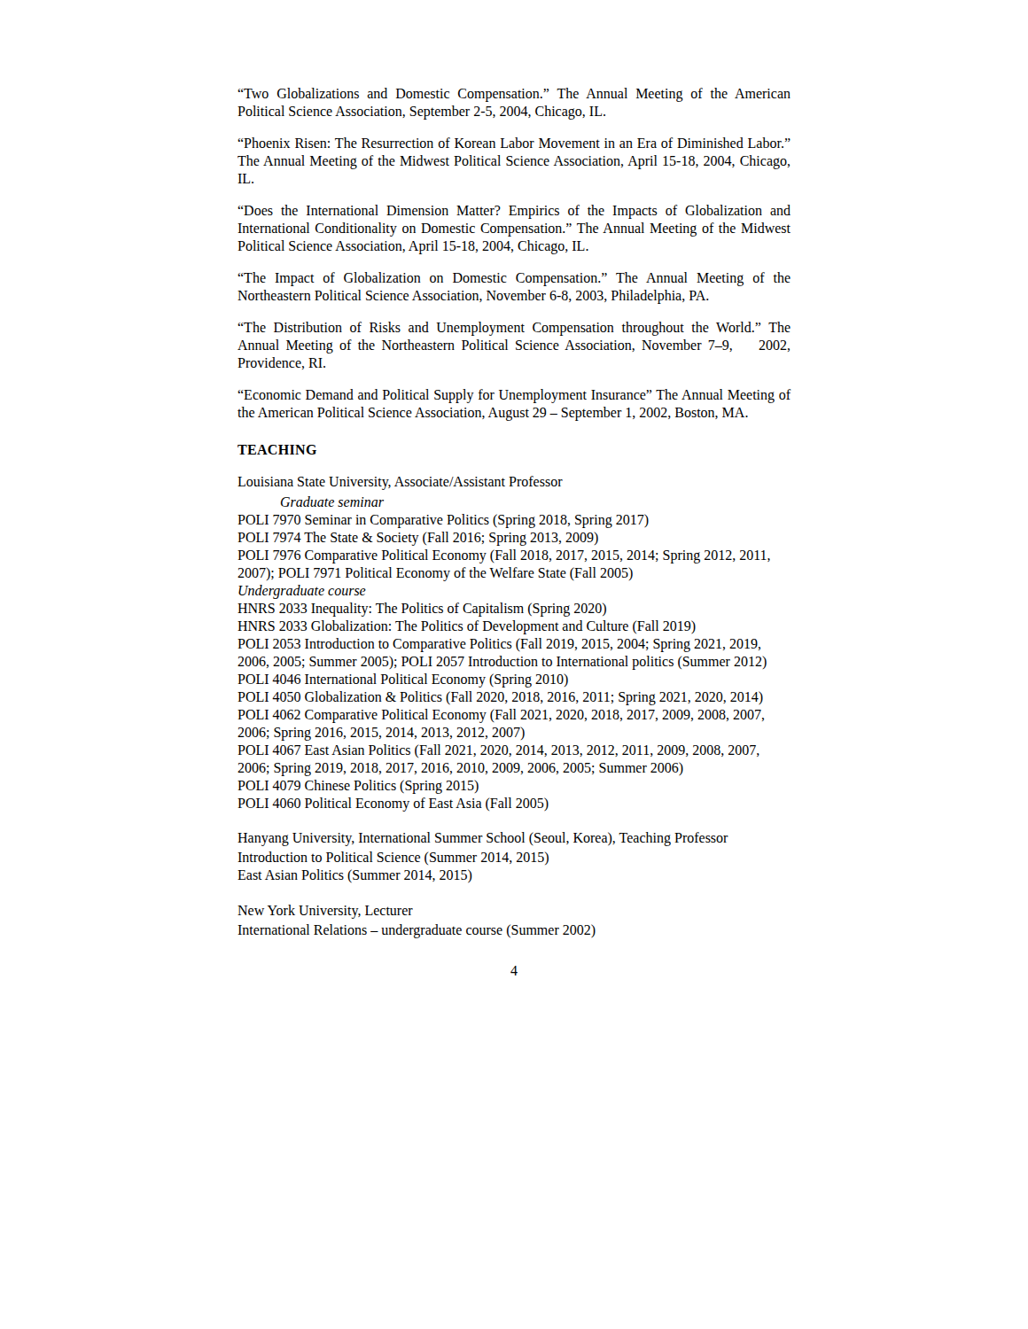“Two Globalizations and Domestic Compensation.” The Annual Meeting of the American Political Science Association, September 2-5, 2004, Chicago, IL.
“Phoenix Risen: The Resurrection of Korean Labor Movement in an Era of Diminished Labor.” The Annual Meeting of the Midwest Political Science Association, April 15-18, 2004, Chicago, IL.
“Does the International Dimension Matter? Empirics of the Impacts of Globalization and International Conditionality on Domestic Compensation.” The Annual Meeting of the Midwest Political Science Association, April 15-18, 2004, Chicago, IL.
“The Impact of Globalization on Domestic Compensation.” The Annual Meeting of the Northeastern Political Science Association, November 6-8, 2003, Philadelphia, PA.
“The Distribution of Risks and Unemployment Compensation throughout the World.” The Annual Meeting of the Northeastern Political Science Association, November 7–9, 2002, Providence, RI.
“Economic Demand and Political Supply for Unemployment Insurance” The Annual Meeting of the American Political Science Association, August 29 – September 1, 2002, Boston, MA.
TEACHING
Louisiana State University, Associate/Assistant Professor
Graduate seminar
POLI 7970 Seminar in Comparative Politics (Spring 2018, Spring 2017)
POLI 7974 The State & Society (Fall 2016; Spring 2013, 2009)
POLI 7976 Comparative Political Economy (Fall 2018, 2017, 2015, 2014; Spring 2012, 2011, 2007); POLI 7971 Political Economy of the Welfare State (Fall 2005)
Undergraduate course
HNRS 2033 Inequality: The Politics of Capitalism (Spring 2020)
HNRS 2033 Globalization: The Politics of Development and Culture (Fall 2019)
POLI 2053 Introduction to Comparative Politics (Fall 2019, 2015, 2004; Spring 2021, 2019, 2006, 2005; Summer 2005); POLI 2057 Introduction to International politics (Summer 2012)
POLI 4046 International Political Economy (Spring 2010)
POLI 4050 Globalization & Politics (Fall 2020, 2018, 2016, 2011; Spring 2021, 2020, 2014)
POLI 4062 Comparative Political Economy (Fall 2021, 2020, 2018, 2017, 2009, 2008, 2007, 2006; Spring 2016, 2015, 2014, 2013, 2012, 2007)
POLI 4067 East Asian Politics (Fall 2021, 2020, 2014, 2013, 2012, 2011, 2009, 2008, 2007, 2006; Spring 2019, 2018, 2017, 2016, 2010, 2009, 2006, 2005; Summer 2006)
POLI 4079 Chinese Politics (Spring 2015)
POLI 4060 Political Economy of East Asia (Fall 2005)
Hanyang University, International Summer School (Seoul, Korea), Teaching Professor
Introduction to Political Science (Summer 2014, 2015)
East Asian Politics (Summer 2014, 2015)
New York University, Lecturer
International Relations – undergraduate course (Summer 2002)
4